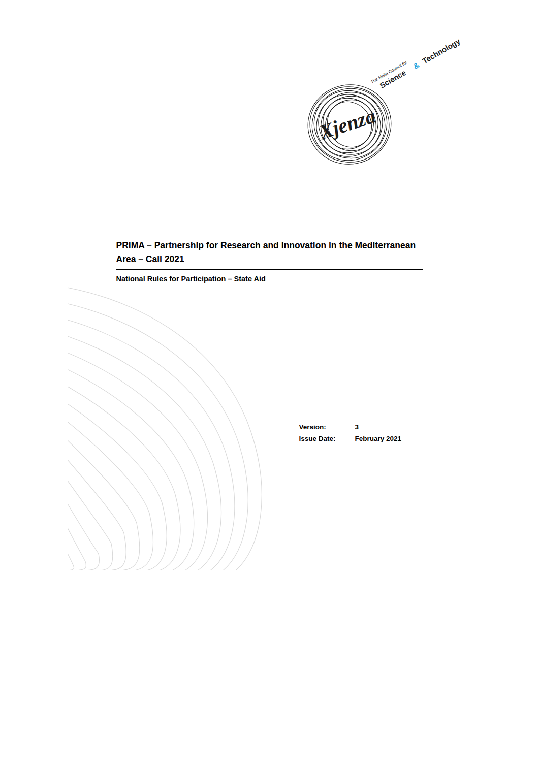Xjenza The Malta Council for Science & Technology
PRIMA – Partnership for Research and Innovation in the Mediterranean Area – Call 2021
National Rules for Participation – State Aid
| Version: | 3 |
| Issue Date: | February 2021 |